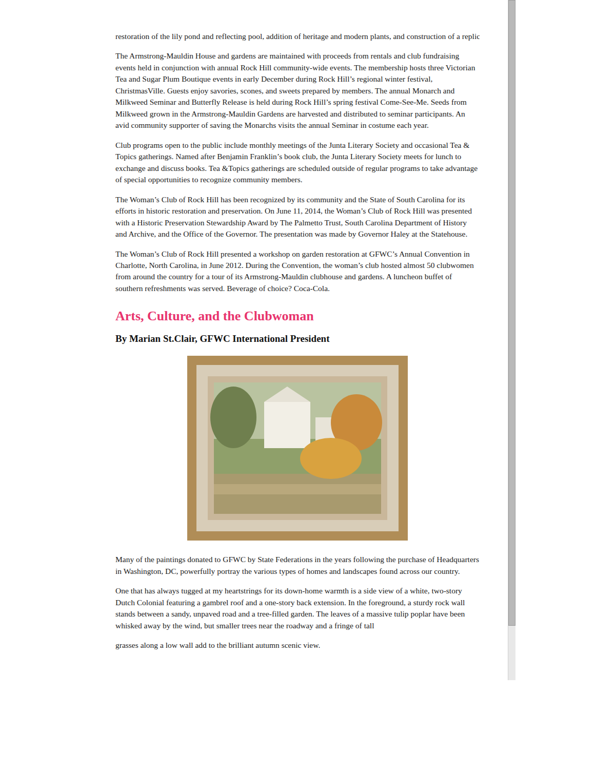restoration of the lily pond and reflecting pool, addition of heritage and modern plants, and construction of a replica of the original garden pergola. The gardens were chosen by the national Garden Conservancy for inclusion in its Open Days program, which opens exceptional gardens to the public for tours. It was the only one in South Carolina chosen in 2010. The gardens were named to the list of South Carolina Historic Gardens by the South Carolina Historic Gardens Initiative in 2013.
The Armstrong-Mauldin House and gardens are maintained with proceeds from rentals and club fundraising events held in conjunction with annual Rock Hill community-wide events. The membership hosts three Victorian Tea and Sugar Plum Boutique events in early December during Rock Hill’s regional winter festival, ChristmasVille. Guests enjoy savories, scones, and sweets prepared by members. The annual Monarch and Milkweed Seminar and Butterfly Release is held during Rock Hill’s spring festival Come-See-Me. Seeds from Milkweed grown in the Armstrong-Mauldin Gardens are harvested and distributed to seminar participants. An avid community supporter of saving the Monarchs visits the annual Seminar in costume each year.
Club programs open to the public include monthly meetings of the Junta Literary Society and occasional Tea & Topics gatherings. Named after Benjamin Franklin’s book club, the Junta Literary Society meets for lunch to exchange and discuss books. Tea &Topics gatherings are scheduled outside of regular programs to take advantage of special opportunities to recognize community members.
The Woman’s Club of Rock Hill has been recognized by its community and the State of South Carolina for its efforts in historic restoration and preservation. On June 11, 2014, the Woman’s Club of Rock Hill was presented with a Historic Preservation Stewardship Award by The Palmetto Trust, South Carolina Department of History and Archive, and the Office of the Governor. The presentation was made by Governor Haley at the Statehouse.
The Woman’s Club of Rock Hill presented a workshop on garden restoration at GFWC’s Annual Convention in Charlotte, North Carolina, in June 2012. During the Convention, the woman’s club hosted almost 50 clubwomen from around the country for a tour of its Armstrong-Mauldin clubhouse and gardens. A luncheon buffet of southern refreshments was served. Beverage of choice? Coca-Cola.
Arts, Culture, and the Clubwoman
By Marian St.Clair, GFWC International President
Many of the paintings donated to GFWC by State Federations in the years following the purchase of Headquarters in Washington, DC, powerfully portray the various types of homes and landscapes found across our country.
One that has always tugged at my heartstrings for its down-home warmth is a side view of a white, two-story Dutch Colonial featuring a gambrel roof and a one-story back extension. In the foreground, a sturdy rock wall stands between a sandy, unpaved road and a tree-filled garden. The leaves of a massive tulip poplar have been whisked away by the wind, but smaller trees near the roadway and a fringe of tall
grasses along a low wall add to the brilliant autumn scenic view.